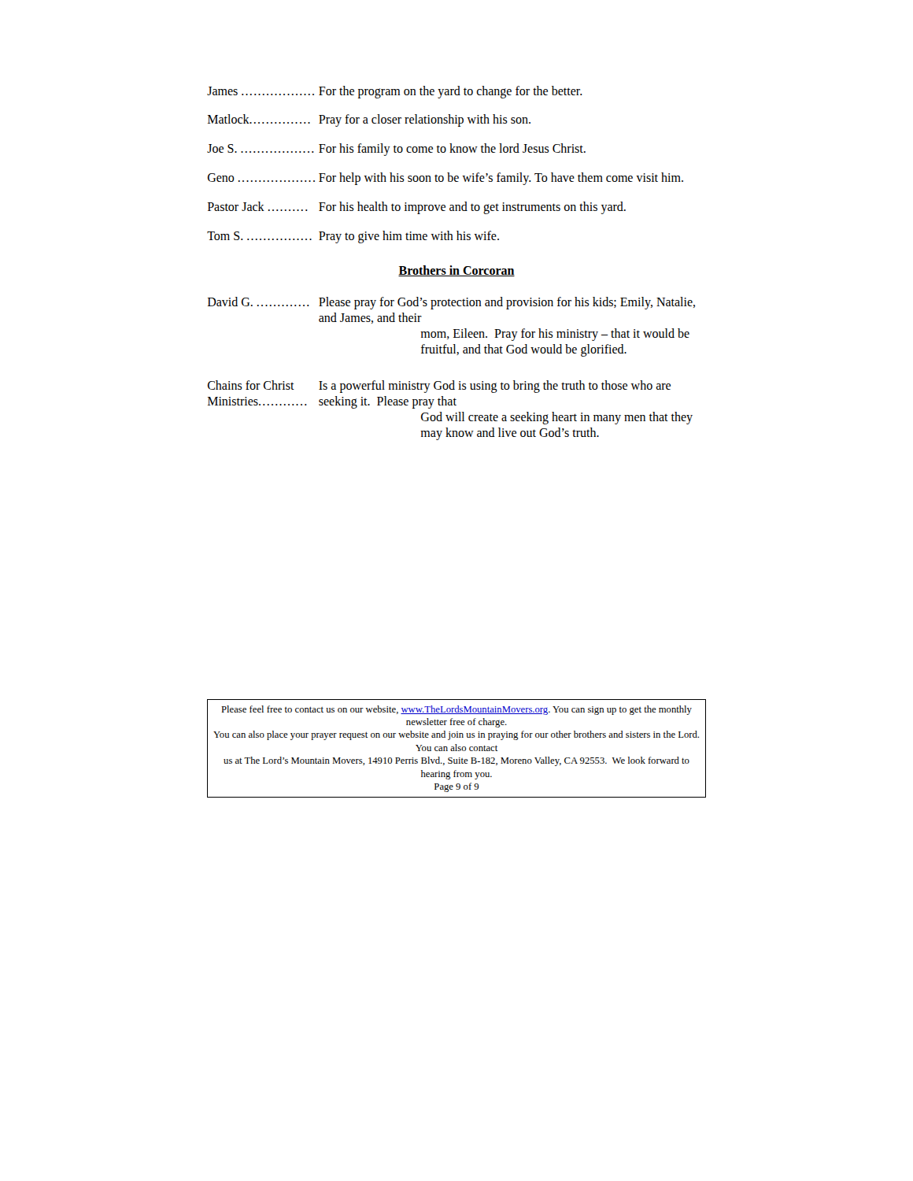James .................. For the program on the yard to change for the better.
Matlock............... Pray for a closer relationship with his son.
Joe S. .................. For his family to come to know the lord Jesus Christ.
Geno ................... For help with his soon to be wife’s family. To have them come visit him.
Pastor Jack .......... For his health to improve and to get instruments on this yard.
Tom S. ................ Pray to give him time with his wife.
Brothers in Corcoran
David G. ............. Please pray for God’s protection and provision for his kids; Emily, Natalie, and James, and their mom, Eileen. Pray for his ministry – that it would be fruitful, and that God would be glorified.
Chains for Christ Ministries............ Is a powerful ministry God is using to bring the truth to those who are seeking it. Please pray that God will create a seeking heart in many men that they may know and live out God’s truth.
Please feel free to contact us on our website, www.TheLordsMountainMovers.org. You can sign up to get the monthly newsletter free of charge.
You can also place your prayer request on our website and join us in praying for our other brothers and sisters in the Lord. You can also contact
us at The Lord’s Mountain Movers, 14910 Perris Blvd., Suite B-182, Moreno Valley, CA 92553. We look forward to hearing from you.
Page 9 of 9